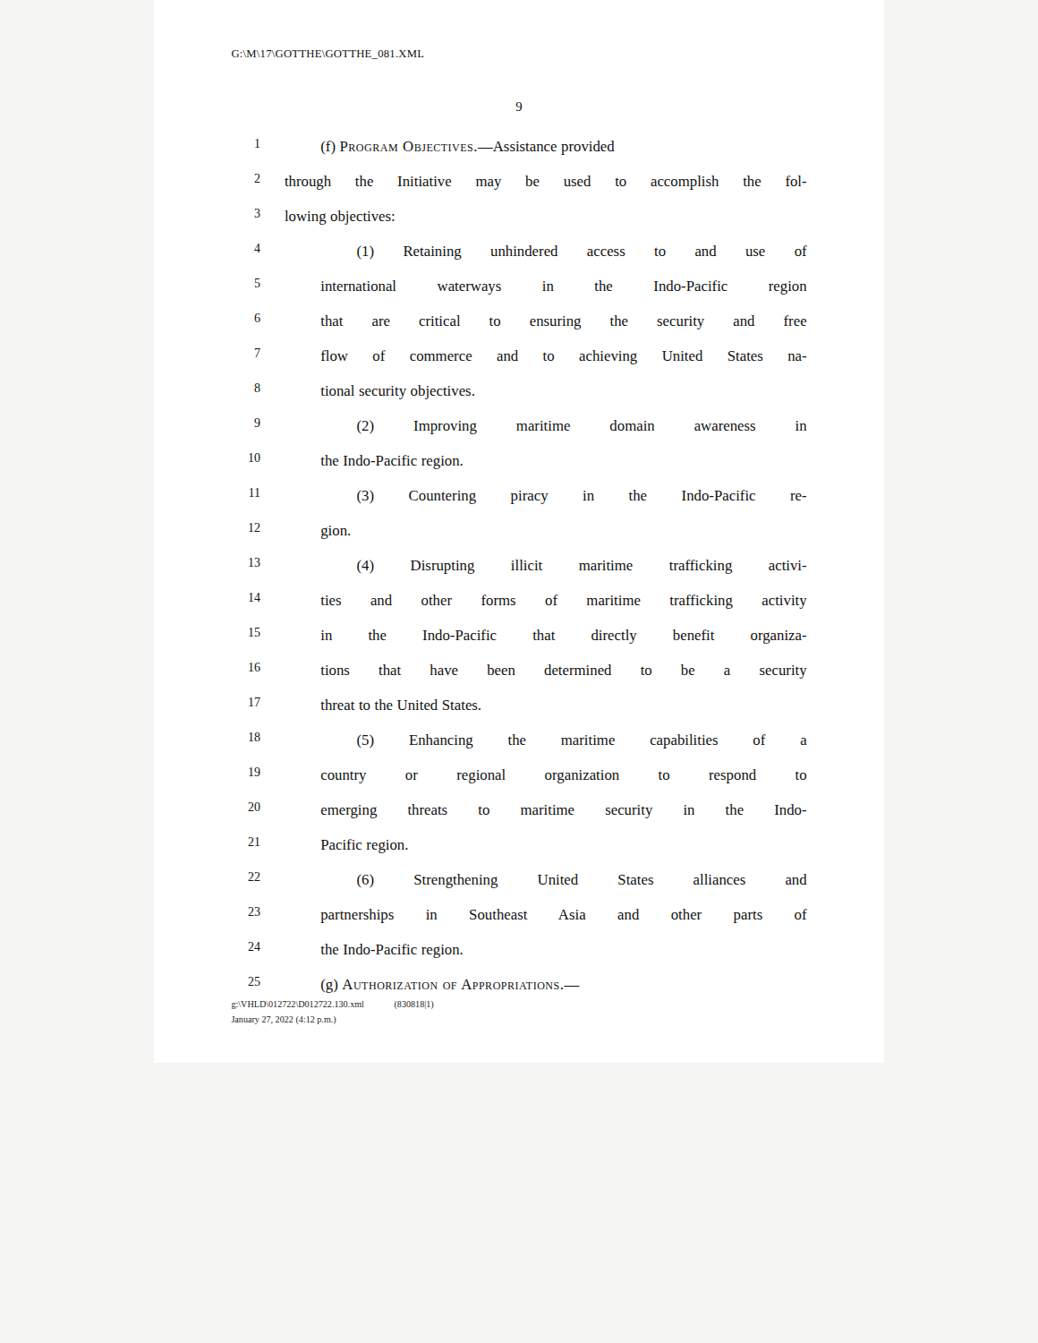G:\M\17\GOTTHE\GOTTHE_081.XML
9
(f) Program Objectives.—Assistance provided
through the Initiative may be used to accomplish the fol-
lowing objectives:
(1) Retaining unhindered access to and use of
international waterways in the Indo-Pacific region
that are critical to ensuring the security and free
flow of commerce and to achieving United States na-
tional security objectives.
(2) Improving maritime domain awareness in
the Indo-Pacific region.
(3) Countering piracy in the Indo-Pacific re-
gion.
(4) Disrupting illicit maritime trafficking activi-
ties and other forms of maritime trafficking activity
in the Indo-Pacific that directly benefit organiza-
tions that have been determined to be a security
threat to the United States.
(5) Enhancing the maritime capabilities of a
country or regional organization to respond to
emerging threats to maritime security in the Indo-
Pacific region.
(6) Strengthening United States alliances and
partnerships in Southeast Asia and other parts of
the Indo-Pacific region.
(g) Authorization of Appropriations.—
g:\VHLD\012722\D012722.130.xml (830818|1)
January 27, 2022 (4:12 p.m.)